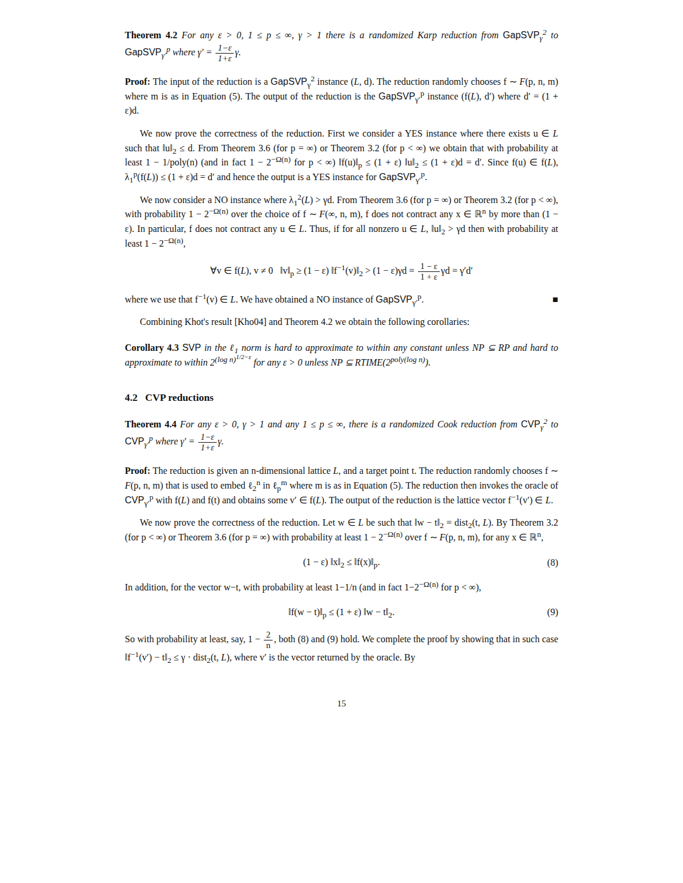Theorem 4.2 For any ε > 0, 1 ≤ p ≤ ∞, γ > 1 there is a randomized Karp reduction from GapSVPγ2 to GapSVPγ′p where γ′ = 1−ε 1+εγ.
Proof: The input of the reduction is a GapSVPγ2 instance (L, d). The reduction randomly chooses f ∼ F(p, n, m) where m is as in Equation (5). The output of the reduction is the GapSVPγ′p instance (f(L), d′) where d′ = (1 + ε)d.
We now prove the correctness of the reduction. First we consider a YES instance where there exists u ∈ L such that ‖u‖2 ≤ d. From Theorem 3.6 (for p = ∞) or Theorem 3.2 (for p < ∞) we obtain that with probability at least 1 − 1/poly(n) (and in fact 1 − 2−Ω(n) for p < ∞) ‖f(u)‖p ≤ (1 + ε) ‖u‖2 ≤ (1 + ε)d = d′. Since f(u) ∈ f(L), λ1p(f(L)) ≤ (1 + ε)d = d′ and hence the output is a YES instance for GapSVPγ′p.
We now consider a NO instance where λ12(L) > γd. From Theorem 3.6 (for p = ∞) or Theorem 3.2 (for p < ∞), with probability 1 − 2−Ω(n) over the choice of f ∼ F(∞, n, m), f does not contract any x ∈ ℝn by more than (1 − ε). In particular, f does not contract any u ∈ L. Thus, if for all nonzero u ∈ L, ‖u‖2 > γd then with probability at least 1 − 2−Ω(n),
∀v ∈ f(L), v ≠ 0 ‖v‖p ≥ (1 − ε) ‖f−1(v)‖2 > (1 − ε)γd = 1 − ε 1 + εγd = γ′d′
where we use that f−1(v) ∈ L. We have obtained a NO instance of GapSVPγ′p. ■
Combining Khot's result [Kho04] and Theorem 4.2 we obtain the following corollaries:
Corollary 4.3 SVP in the ℓ1 norm is hard to approximate to within any constant unless NP ⊆ RP and hard to approximate to within 2(log n)1/2−ε for any ε > 0 unless NP ⊆ RTIME(2poly(log n)).
4.2 CVP reductions
Theorem 4.4 For any ε > 0, γ > 1 and any 1 ≤ p ≤ ∞, there is a randomized Cook reduction from CVPγ2 to CVPγ′p where γ′ = 1−ε 1+εγ.
Proof: The reduction is given an n-dimensional lattice L, and a target point t. The reduction randomly chooses f ∼ F(p, n, m) that is used to embed ℓ2n in ℓpm where m is as in Equation (5). The reduction then invokes the oracle of CVPγ′p with f(L) and f(t) and obtains some v′ ∈ f(L). The output of the reduction is the lattice vector f−1(v′) ∈ L.
We now prove the correctness of the reduction. Let w ∈ L be such that ‖w − t‖2 = dist2(t, L). By Theorem 3.2 (for p < ∞) or Theorem 3.6 (for p = ∞) with probability at least 1 − 2−Ω(n) over f ∼ F(p, n, m), for any x ∈ ℝn,
(1 − ε) ‖x‖2 ≤ ‖f(x)‖p. (8)
In addition, for the vector w−t, with probability at least 1−1/n (and in fact 1−2−Ω(n) for p < ∞),
‖f(w − t)‖p ≤ (1 + ε) ‖w − t‖2. (9)
So with probability at least, say, 1 − 2 n, both (8) and (9) hold. We complete the proof by showing that in such case ‖f−1(v′) − t‖2 ≤ γ · dist2(t, L), where v′ is the vector returned by the oracle. By
15